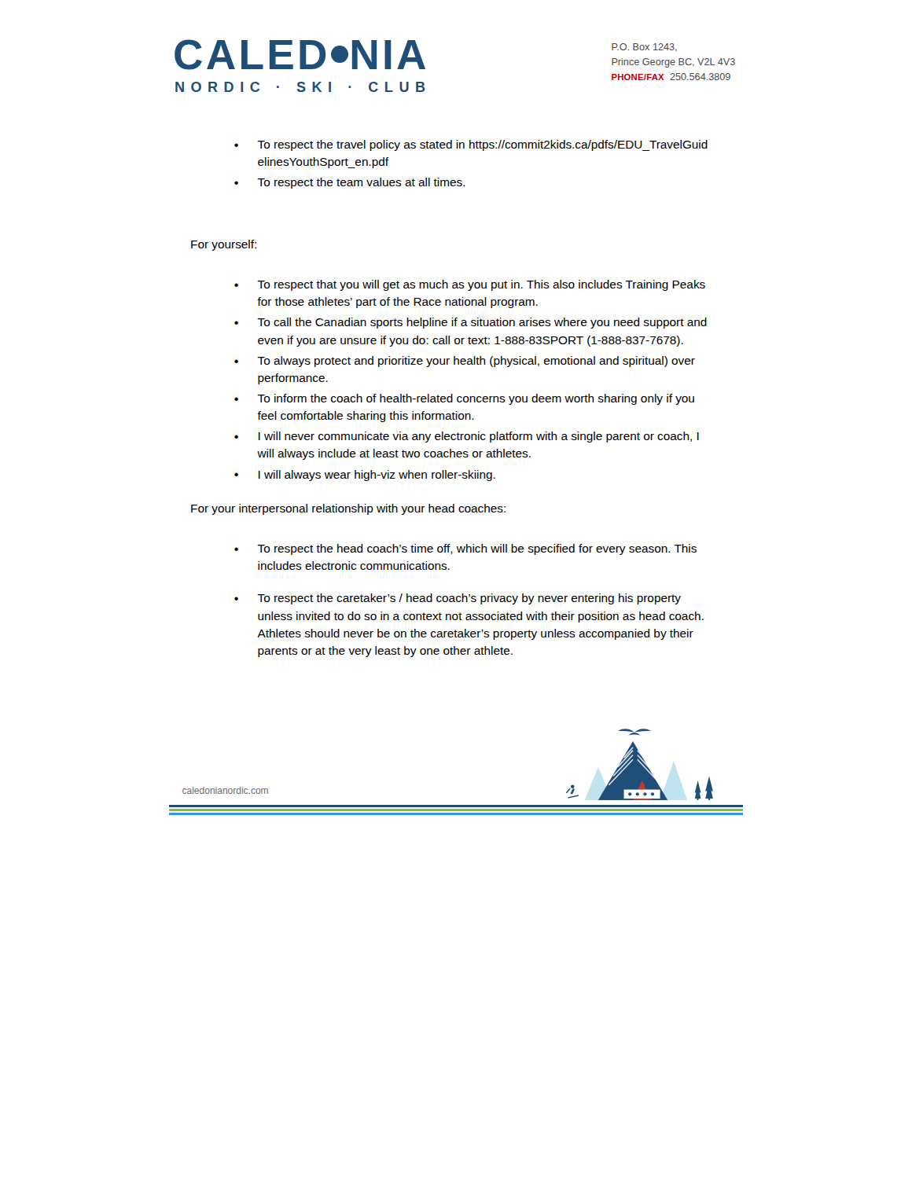CALED NIA
NORDIC · SKI · CLUB
P.O. Box 1243,
Prince George BC, V2L 4V3
PHONE/FAX 250.564.3809
To respect the travel policy as stated in https://commit2kids.ca/pdfs/EDU_TravelGuidelinesYouthSport_en.pdf
To respect the team values at all times.
For yourself:
To respect that you will get as much as you put in. This also includes Training Peaks for those athletes’ part of the Race national program.
To call the Canadian sports helpline if a situation arises where you need support and even if you are unsure if you do: call or text: 1-888-83SPORT (1-888-837-7678).
To always protect and prioritize your health (physical, emotional and spiritual) over performance.
To inform the coach of health-related concerns you deem worth sharing only if you feel comfortable sharing this information.
I will never communicate via any electronic platform with a single parent or coach, I will always include at least two coaches or athletes.
I will always wear high-viz when roller-skiing.
For your interpersonal relationship with your head coaches:
To respect the head coach’s time off, which will be specified for every season. This includes electronic communications.
To respect the caretaker’s / head coach’s privacy by never entering his property unless invited to do so in a context not associated with their position as head coach. Athletes should never be on the caretaker’s property unless accompanied by their parents or at the very least by one other athlete.
caledonianordic.com